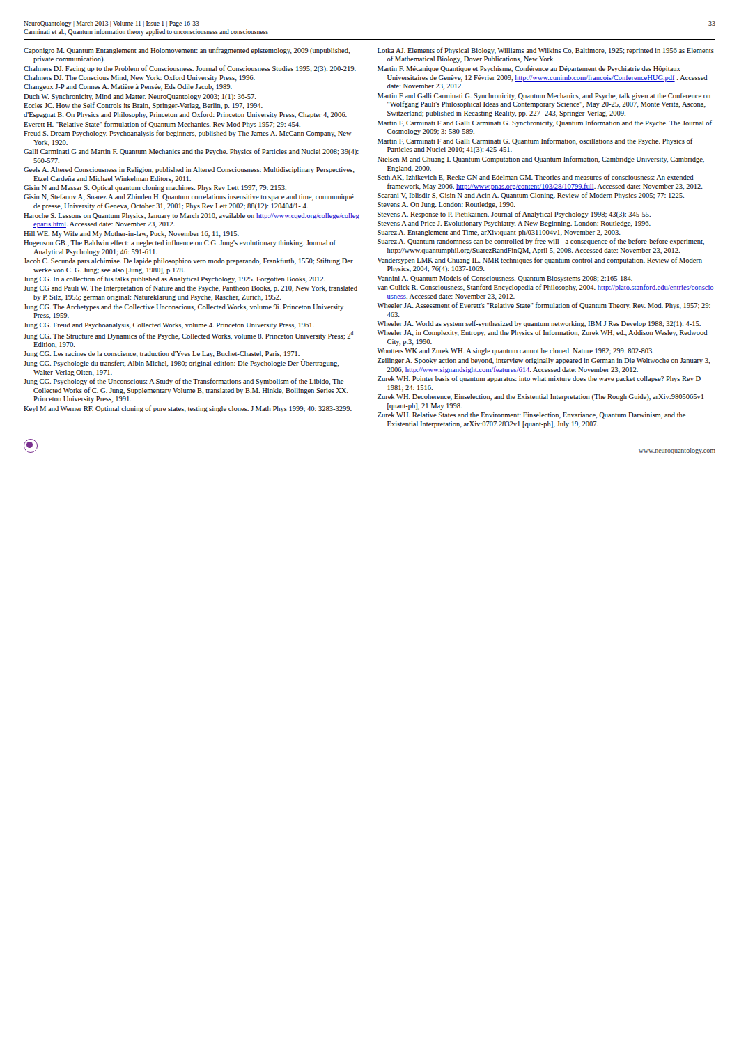NeuroQuantology | March 2013 | Volume 11 | Issue 1 | Page 16-33
Carminati et al., Quantum information theory applied to unconsciousness and consciousness
33
Caponigro M. Quantum Entanglement and Holomovement: an unfragmented epistemology, 2009 (unpublished, private communication).
Chalmers DJ. Facing up to the Problem of Consciousness. Journal of Consciousness Studies 1995; 2(3): 200-219.
Chalmers DJ. The Conscious Mind, New York: Oxford University Press, 1996.
Changeux J-P and Connes A. Matière à Pensée, Eds Odile Jacob, 1989.
Duch W. Synchronicity, Mind and Matter. NeuroQuantology 2003; 1(1): 36-57.
Eccles JC. How the Self Controls its Brain, Springer-Verlag, Berlin, p. 197, 1994.
d'Espagnat B. On Physics and Philosophy, Princeton and Oxford: Princeton University Press, Chapter 4, 2006.
Everett H. "Relative State" formulation of Quantum Mechanics. Rev Mod Phys 1957; 29: 454.
Freud S. Dream Psychology. Psychoanalysis for beginners, published by The James A. McCann Company, New York, 1920.
Galli Carminati G and Martin F. Quantum Mechanics and the Psyche. Physics of Particles and Nuclei 2008; 39(4): 560-577.
Geels A. Altered Consciousness in Religion, published in Altered Consciousness: Multidisciplinary Perspectives, Etzel Cardeña and Michael Winkelman Editors, 2011.
Gisin N and Massar S. Optical quantum cloning machines. Phys Rev Lett 1997; 79: 2153.
Gisin N, Stefanov A, Suarez A and Zbinden H. Quantum correlations insensitive to space and time, communiqué de presse, University of Geneva, October 31, 2001; Phys Rev Lett 2002; 88(12): 120404/1- 4.
Haroche S. Lessons on Quantum Physics, January to March 2010, available on http://www.cqed.org/college/collegeparis.html. Accessed date: November 23, 2012.
Hill WE. My Wife and My Mother-in-law, Puck, November 16, 11, 1915.
Hogenson GB., The Baldwin effect: a neglected influence on C.G. Jung's evolutionary thinking. Journal of Analytical Psychology 2001; 46: 591-611.
Jacob C. Secunda pars alchimiae. De lapide philosophico vero modo preparando, Frankfurth, 1550; Stiftung Der werke von C. G. Jung; see also [Jung, 1980], p.178.
Jung CG. In a collection of his talks published as Analytical Psychology, 1925. Forgotten Books, 2012.
Jung CG and Pauli W. The Interpretation of Nature and the Psyche, Pantheon Books, p. 210, New York, translated by P. Silz, 1955; german original: Natureklärung und Psyche, Rascher, Zürich, 1952.
Jung CG. The Archetypes and the Collective Unconscious, Collected Works, volume 9i. Princeton University Press, 1959.
Jung CG. Freud and Psychoanalysis, Collected Works, volume 4. Princeton University Press, 1961.
Jung CG. The Structure and Dynamics of the Psyche, Collected Works, volume 8. Princeton University Press; 2d Edition, 1970.
Jung CG. Les racines de la conscience, traduction d'Yves Le Lay, Buchet-Chastel, Paris, 1971.
Jung CG. Psychologie du transfert, Albin Michel, 1980; original edition: Die Psychologie Der Übertragung, Walter-Verlag Olten, 1971.
Jung CG. Psychology of the Unconscious: A Study of the Transformations and Symbolism of the Libido, The Collected Works of C. G. Jung, Supplementary Volume B, translated by B.M. Hinkle, Bollingen Series XX. Princeton University Press, 1991.
Keyl M and Werner RF. Optimal cloning of pure states, testing single clones. J Math Phys 1999; 40: 3283-3299.
Lotka AJ. Elements of Physical Biology, Williams and Wilkins Co, Baltimore, 1925; reprinted in 1956 as Elements of Mathematical Biology, Dover Publications, New York.
Martin F. Mécanique Quantique et Psychisme, Conférence au Département de Psychiatrie des Hôpitaux Universitaires de Genève, 12 Février 2009, http://www.cunimb.com/francois/ConferenceHUG.pdf . Accessed date: November 23, 2012.
Martin F and Galli Carminati G. Synchronicity, Quantum Mechanics, and Psyche, talk given at the Conference on "Wolfgang Pauli's Philosophical Ideas and Contemporary Science", May 20-25, 2007, Monte Verità, Ascona, Switzerland; published in Recasting Reality, pp. 227- 243, Springer-Verlag, 2009.
Martin F, Carminati F and Galli Carminati G. Synchronicity, Quantum Information and the Psyche. The Journal of Cosmology 2009; 3: 580-589.
Martin F, Carminati F and Galli Carminati G. Quantum Information, oscillations and the Psyche. Physics of Particles and Nuclei 2010; 41(3): 425-451.
Nielsen M and Chuang I. Quantum Computation and Quantum Information, Cambridge University, Cambridge, England, 2000.
Seth AK, Izhikevich E, Reeke GN and Edelman GM. Theories and measures of consciousness: An extended framework, May 2006. http://www.pnas.org/content/103/28/10799.full. Accessed date: November 23, 2012.
Scarani V, Iblisdir S, Gisin N and Acin A. Quantum Cloning. Review of Modern Physics 2005; 77: 1225.
Stevens A. On Jung. London: Routledge, 1990.
Stevens A. Response to P. Pietikainen. Journal of Analytical Psychology 1998; 43(3): 345-55.
Stevens A and Price J. Evolutionary Psychiatry. A New Beginning. London: Routledge, 1996.
Suarez A. Entanglement and Time, arXiv:quant-ph/0311004v1, November 2, 2003.
Suarez A. Quantum randomness can be controlled by free will - a consequence of the before-before experiment, http://www.quantumphil.org/SuarezRandFinQM, April 5, 2008. Accessed date: November 23, 2012.
Vandersypen LMK and Chuang IL. NMR techniques for quantum control and computation. Review of Modern Physics, 2004; 76(4): 1037-1069.
Vannini A. Quantum Models of Consciousness. Quantum Biosystems 2008; 2:165-184.
van Gulick R. Consciousness, Stanford Encyclopedia of Philosophy, 2004. http://plato.stanford.edu/entries/consciousness. Accessed date: November 23, 2012.
Wheeler JA. Assessment of Everett's "Relative State" formulation of Quantum Theory. Rev. Mod. Phys, 1957; 29: 463.
Wheeler JA. World as system self-synthesized by quantum networking, IBM J Res Develop 1988; 32(1): 4-15.
Wheeler JA, in Complexity, Entropy, and the Physics of Information, Zurek WH, ed., Addison Wesley, Redwood City, p.3, 1990.
Wootters WK and Zurek WH. A single quantum cannot be cloned. Nature 1982; 299: 802-803.
Zeilinger A. Spooky action and beyond, interview originally appeared in German in Die Weltwoche on January 3, 2006, http://www.signandsight.com/features/614. Accessed date: November 23, 2012.
Zurek WH. Pointer basis of quantum apparatus: into what mixture does the wave packet collapse? Phys Rev D 1981; 24: 1516.
Zurek WH. Decoherence, Einselection, and the Existential Interpretation (The Rough Guide), arXiv:9805065v1 [quant-ph], 21 May 1998.
Zurek WH. Relative States and the Environment: Einselection, Envariance, Quantum Darwinism, and the Existential Interpretation, arXiv:0707.2832v1 [quant-ph], July 19, 2007.
www.neuroquantology.com